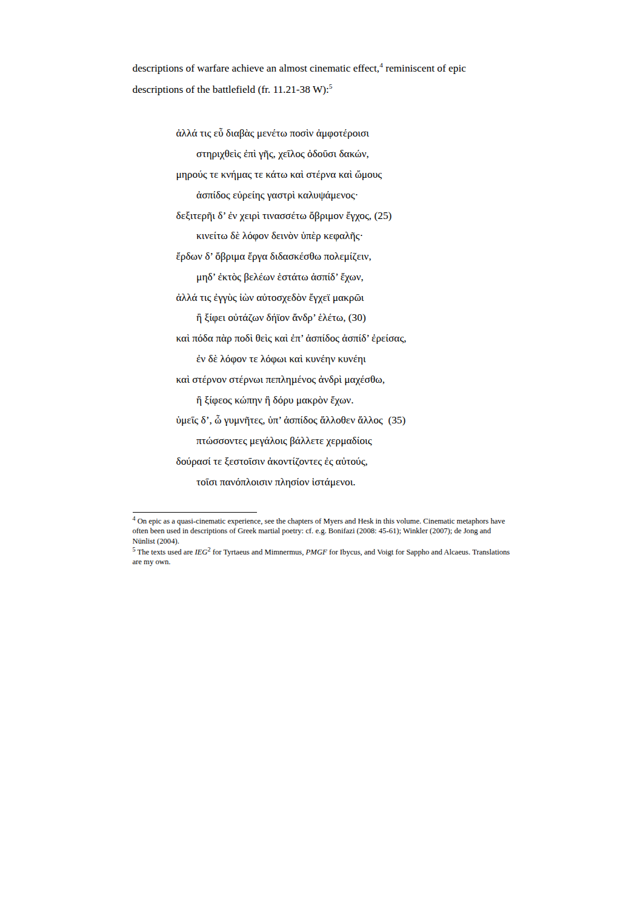descriptions of warfare achieve an almost cinematic effect,4 reminiscent of epic descriptions of the battlefield (fr. 11.21-38 W):5
ἀλλά τις εὖ διαβὰς μενέτω ποσὶν ἀμφοτέροισι
στηριχθεὶς ἐπὶ γῆς, χεῖλος ὀδοῦσι δακών,
μηρούς τε κνήμας τε κάτω καὶ στέρνα καὶ ὤμους
ἀσπίδος εὐρείης γαστρὶ καλυψάμενος·
δεξιτερῆι δ’ ἐν χειρὶ τινασσέτω ὄβριμον ἔγχος, (25)
κινείτω δὲ λόφον δεινὸν ὑπὲρ κεφαλῆς·
ἔρδων δ’ ὄβριμα ἔργα διδασκέσθω πολεμίζειν,
μηδ’ ἐκτὸς βελέων ἑστάτω ἀσπίδ’ ἔχων,
ἀλλά τις ἐγγὺς ἰὼν αὐτοσχεδὸν ἔγχεϊ μακρῶι
ἢ ξίφει οὐτάζων δήϊον ἄνδρ’ ἑλέτω, (30)
καὶ πόδα πὰρ ποδὶ θεὶς καὶ ἐπ’ ἀσπίδος ἀσπίδ’ ἐρείσας,
ἐν δὲ λόφον τε λόφωι καὶ κυνέην κυνέηι
καὶ στέρνον στέρνωι πεπληµένος ἀνδρὶ μαχέσθω,
ἢ ξίφεος κώπην ἢ δόρυ μακρὸν ἔχων.
ὑμεῖς δ’, ὦ γυμνῆτες, ὑπ’ ἀσπίδος ἄλλοθεν ἄλλος (35)
πτώσσοντες μεγάλοις βάλλετε χερμαδίοις
δούρασί τε ξεστοῖσιν ἀκοντίζοντες ἐς αὐτούς,
τοῖσι πανόπλοισιν πλησίον ἱστάμενοι.
4 On epic as a quasi-cinematic experience, see the chapters of Myers and Hesk in this volume. Cinematic metaphors have often been used in descriptions of Greek martial poetry: cf. e.g. Bonifazi (2008: 45-61); Winkler (2007); de Jong and Nünlist (2004).
5 The texts used are IEG2 for Tyrtaeus and Mimnermus, PMGF for Ibycus, and Voigt for Sappho and Alcaeus. Translations are my own.